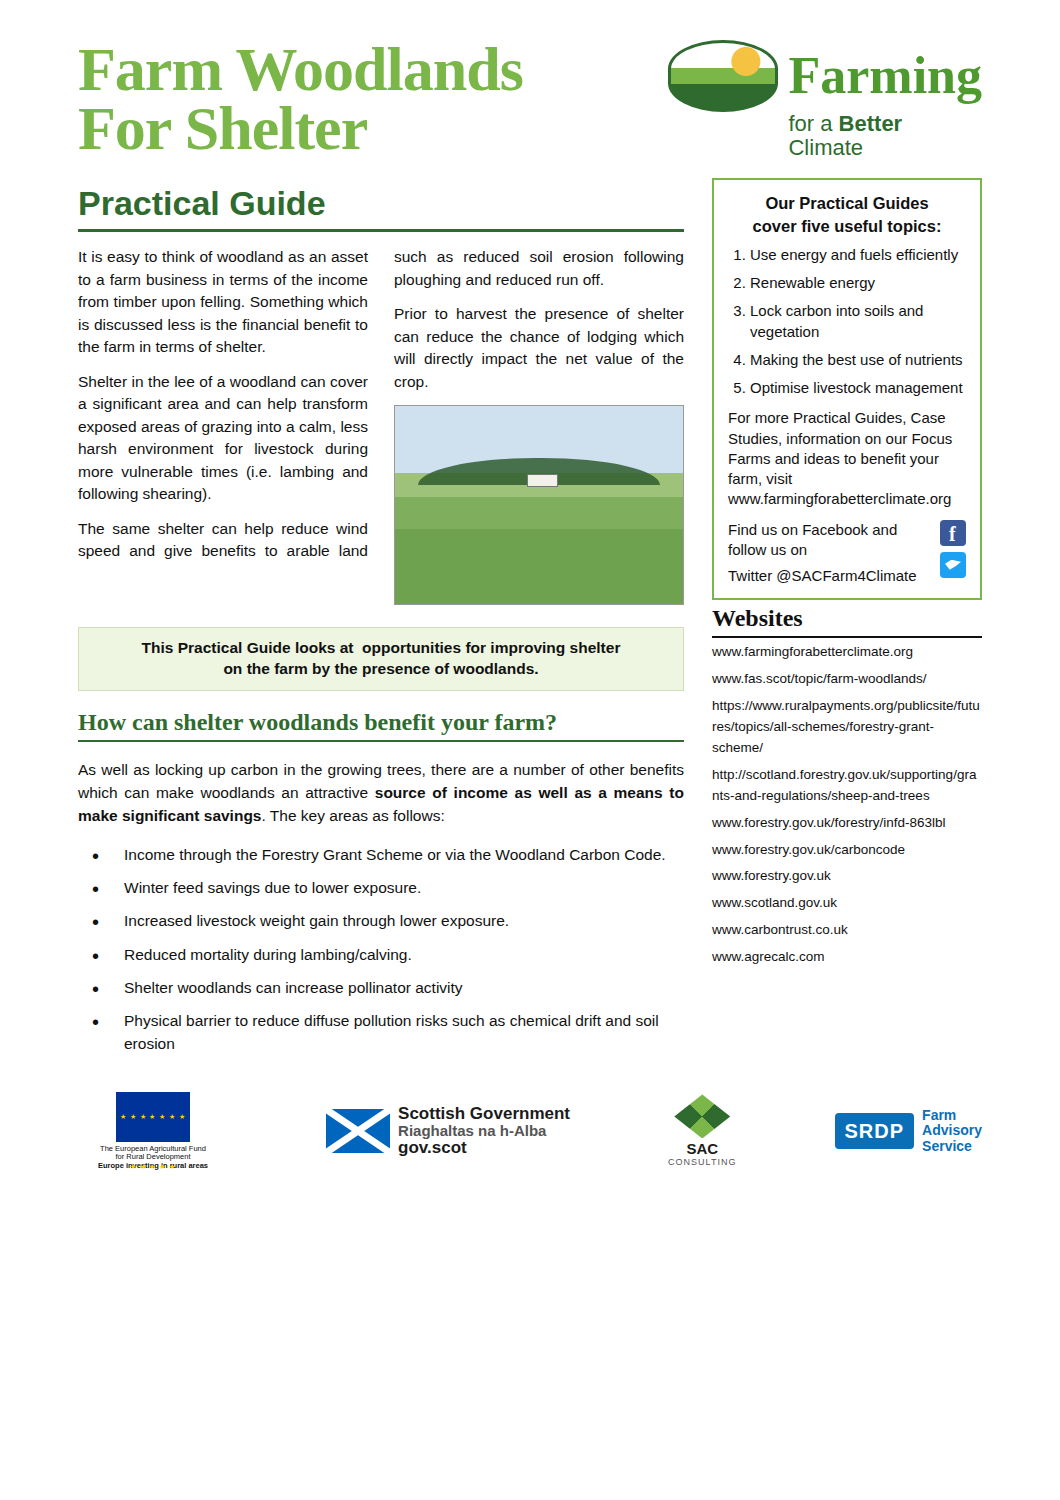Farm Woodlands
For Shelter
Farming
for a Better
Climate
Practical Guide
It is easy to think of woodland as an asset to a farm business in terms of the income from timber upon felling. Something which is discussed less is the financial benefit to the farm in terms of shelter.
Shelter in the lee of a woodland can cover a significant area and can help transform exposed areas of grazing into a calm, less harsh environment for livestock during more vulnerable times (i.e. lambing and following shearing).
The same shelter can help reduce wind speed and give benefits to arable land such as reduced soil erosion following ploughing and reduced run off.
Prior to harvest the presence of shelter can reduce the chance of lodging which will directly impact the net value of the crop.
Our Practical Guides
cover five useful topics:
Use energy and fuels efficiently
Renewable energy
Lock carbon into soils and vegetation
Making the best use of nutrients
Optimise livestock management
For more Practical Guides, Case Studies, information on our Focus Farms and ideas to benefit your farm, visit www.farmingforabetterclimate.org
Find us on Facebook and follow us on
Twitter @SACFarm4Climate
This Practical Guide looks at opportunities for improving shelter
on the farm by the presence of woodlands.
How can shelter woodlands benefit your farm?
As well as locking up carbon in the growing trees, there are a number of other benefits which can make woodlands an attractive source of income as well as a means to make significant savings. The key areas as follows:
Income through the Forestry Grant Scheme or via the Woodland Carbon Code.
Winter feed savings due to lower exposure.
Increased livestock weight gain through lower exposure.
Reduced mortality during lambing/calving.
Shelter woodlands can increase pollinator activity
Physical barrier to reduce diffuse pollution risks such as chemical drift and soil erosion
Websites
www.farmingforabetterclimate.org
www.fas.scot/topic/farm-woodlands/
https://www.ruralpayments.org/publicsite/futures/topics/all-schemes/forestry-grant-scheme/
http://scotland.forestry.gov.uk/supporting/grants-and-regulations/sheep-and-trees
www.forestry.gov.uk/forestry/infd-863lbl
www.forestry.gov.uk/carboncode
www.forestry.gov.uk
www.scotland.gov.uk
www.carbontrust.co.uk
www.agrecalc.com
The European Agricultural Fund
for Rural Development
Europe investing in rural areas
Scottish Government
Riaghaltas na h-Alba
gov.scot
SAC
CONSULTING
SRDP
Farm
Advisory
Service